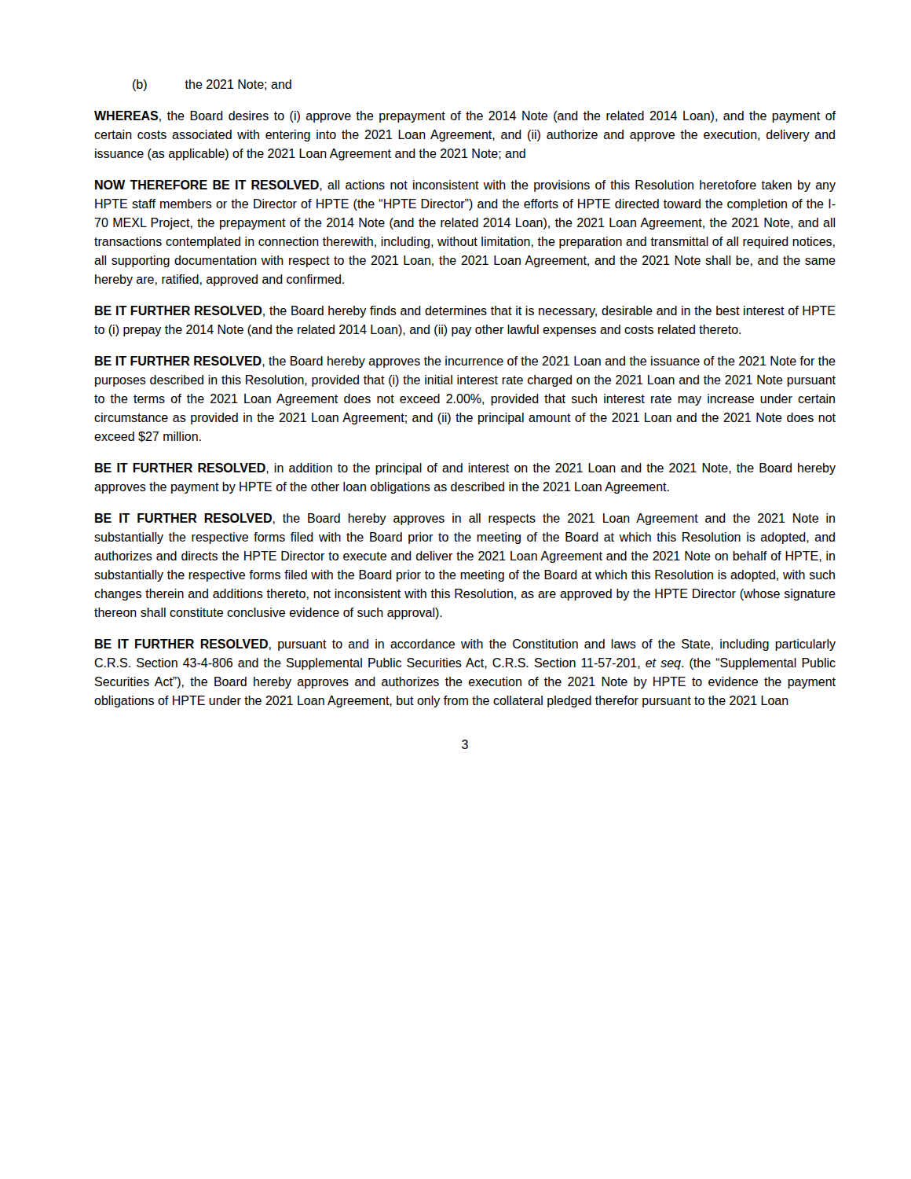(b) the 2021 Note; and
WHEREAS, the Board desires to (i) approve the prepayment of the 2014 Note (and the related 2014 Loan), and the payment of certain costs associated with entering into the 2021 Loan Agreement, and (ii) authorize and approve the execution, delivery and issuance (as applicable) of the 2021 Loan Agreement and the 2021 Note; and
NOW THEREFORE BE IT RESOLVED, all actions not inconsistent with the provisions of this Resolution heretofore taken by any HPTE staff members or the Director of HPTE (the “HPTE Director”) and the efforts of HPTE directed toward the completion of the I-70 MEXL Project, the prepayment of the 2014 Note (and the related 2014 Loan), the 2021 Loan Agreement, the 2021 Note, and all transactions contemplated in connection therewith, including, without limitation, the preparation and transmittal of all required notices, all supporting documentation with respect to the 2021 Loan, the 2021 Loan Agreement, and the 2021 Note shall be, and the same hereby are, ratified, approved and confirmed.
BE IT FURTHER RESOLVED, the Board hereby finds and determines that it is necessary, desirable and in the best interest of HPTE to (i) prepay the 2014 Note (and the related 2014 Loan), and (ii) pay other lawful expenses and costs related thereto.
BE IT FURTHER RESOLVED, the Board hereby approves the incurrence of the 2021 Loan and the issuance of the 2021 Note for the purposes described in this Resolution, provided that (i) the initial interest rate charged on the 2021 Loan and the 2021 Note pursuant to the terms of the 2021 Loan Agreement does not exceed 2.00%, provided that such interest rate may increase under certain circumstance as provided in the 2021 Loan Agreement; and (ii) the principal amount of the 2021 Loan and the 2021 Note does not exceed $27 million.
BE IT FURTHER RESOLVED, in addition to the principal of and interest on the 2021 Loan and the 2021 Note, the Board hereby approves the payment by HPTE of the other loan obligations as described in the 2021 Loan Agreement.
BE IT FURTHER RESOLVED, the Board hereby approves in all respects the 2021 Loan Agreement and the 2021 Note in substantially the respective forms filed with the Board prior to the meeting of the Board at which this Resolution is adopted, and authorizes and directs the HPTE Director to execute and deliver the 2021 Loan Agreement and the 2021 Note on behalf of HPTE, in substantially the respective forms filed with the Board prior to the meeting of the Board at which this Resolution is adopted, with such changes therein and additions thereto, not inconsistent with this Resolution, as are approved by the HPTE Director (whose signature thereon shall constitute conclusive evidence of such approval).
BE IT FURTHER RESOLVED, pursuant to and in accordance with the Constitution and laws of the State, including particularly C.R.S. Section 43-4-806 and the Supplemental Public Securities Act, C.R.S. Section 11-57-201, et seq. (the “Supplemental Public Securities Act”), the Board hereby approves and authorizes the execution of the 2021 Note by HPTE to evidence the payment obligations of HPTE under the 2021 Loan Agreement, but only from the collateral pledged therefor pursuant to the 2021 Loan
3